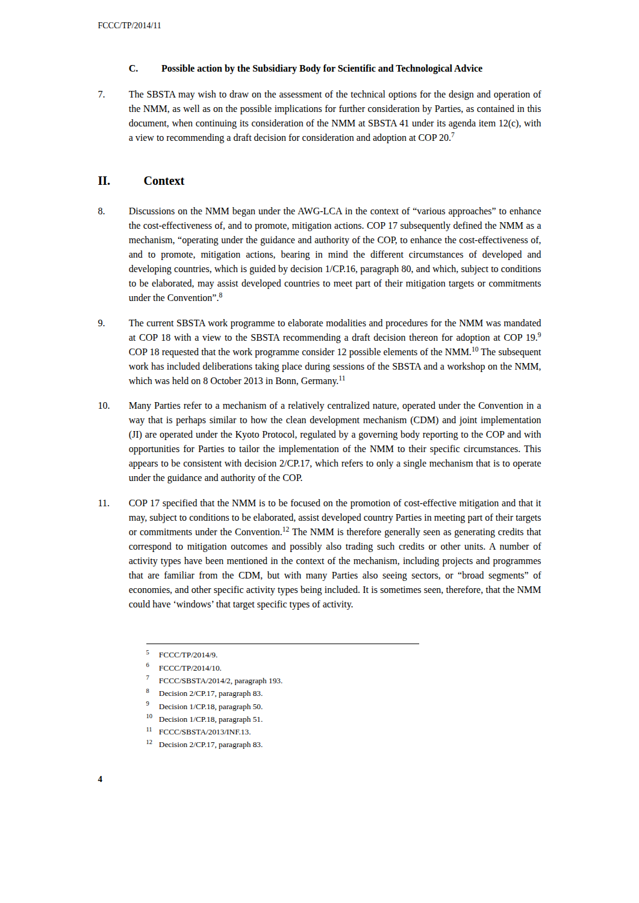FCCC/TP/2014/11
C. Possible action by the Subsidiary Body for Scientific and Technological Advice
7. The SBSTA may wish to draw on the assessment of the technical options for the design and operation of the NMM, as well as on the possible implications for further consideration by Parties, as contained in this document, when continuing its consideration of the NMM at SBSTA 41 under its agenda item 12(c), with a view to recommending a draft decision for consideration and adoption at COP 20.7
II. Context
8. Discussions on the NMM began under the AWG-LCA in the context of “various approaches” to enhance the cost-effectiveness of, and to promote, mitigation actions. COP 17 subsequently defined the NMM as a mechanism, “operating under the guidance and authority of the COP, to enhance the cost-effectiveness of, and to promote, mitigation actions, bearing in mind the different circumstances of developed and developing countries, which is guided by decision 1/CP.16, paragraph 80, and which, subject to conditions to be elaborated, may assist developed countries to meet part of their mitigation targets or commitments under the Convention”.8
9. The current SBSTA work programme to elaborate modalities and procedures for the NMM was mandated at COP 18 with a view to the SBSTA recommending a draft decision thereon for adoption at COP 19.9 COP 18 requested that the work programme consider 12 possible elements of the NMM.10 The subsequent work has included deliberations taking place during sessions of the SBSTA and a workshop on the NMM, which was held on 8 October 2013 in Bonn, Germany.11
10. Many Parties refer to a mechanism of a relatively centralized nature, operated under the Convention in a way that is perhaps similar to how the clean development mechanism (CDM) and joint implementation (JI) are operated under the Kyoto Protocol, regulated by a governing body reporting to the COP and with opportunities for Parties to tailor the implementation of the NMM to their specific circumstances. This appears to be consistent with decision 2/CP.17, which refers to only a single mechanism that is to operate under the guidance and authority of the COP.
11. COP 17 specified that the NMM is to be focused on the promotion of cost-effective mitigation and that it may, subject to conditions to be elaborated, assist developed country Parties in meeting part of their targets or commitments under the Convention.12 The NMM is therefore generally seen as generating credits that correspond to mitigation outcomes and possibly also trading such credits or other units. A number of activity types have been mentioned in the context of the mechanism, including projects and programmes that are familiar from the CDM, but with many Parties also seeing sectors, or “broad segments” of economies, and other specific activity types being included. It is sometimes seen, therefore, that the NMM could have ‘windows’ that target specific types of activity.
5 FCCC/TP/2014/9.
6 FCCC/TP/2014/10.
7 FCCC/SBSTA/2014/2, paragraph 193.
8 Decision 2/CP.17, paragraph 83.
9 Decision 1/CP.18, paragraph 50.
10 Decision 1/CP.18, paragraph 51.
11 FCCC/SBSTA/2013/INF.13.
12 Decision 2/CP.17, paragraph 83.
4